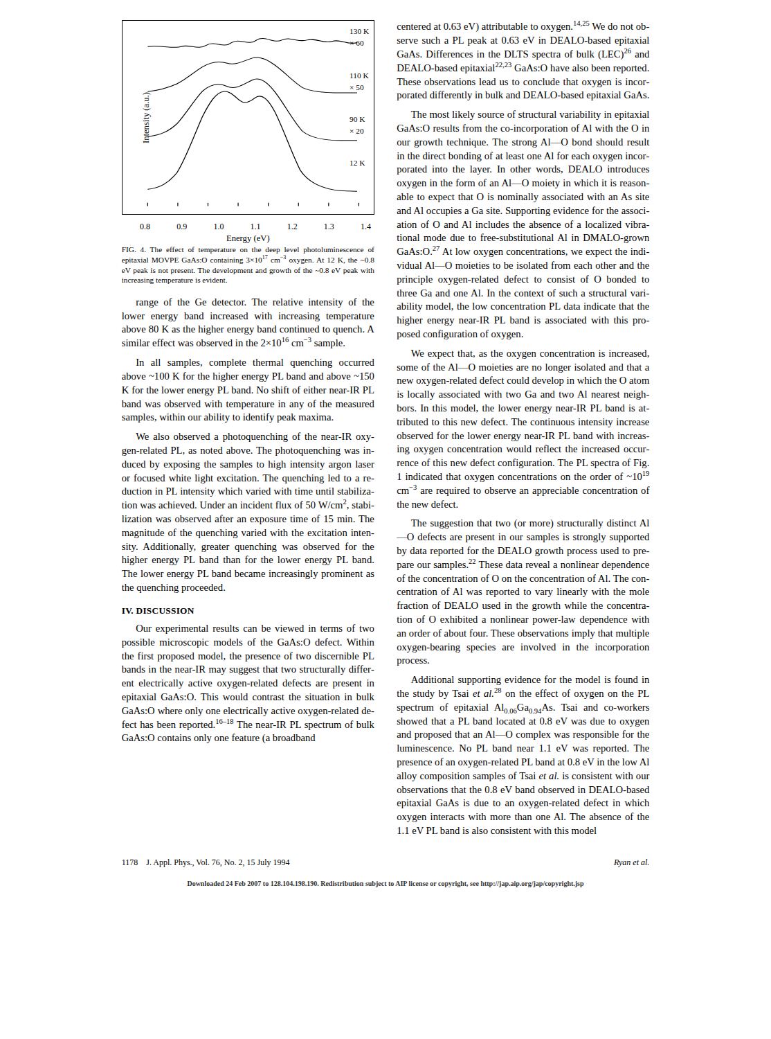Intensity (a.u.)
130 K
× 60
110 K
× 50
90 K
× 20
12 K
0.80.91.01.11.21.31.4
Energy (eV)
FIG. 4. The effect of temperature on the deep level photoluminescence of epitaxial MOVPE GaAs:O containing 3×1017 cm−3 oxygen. At 12 K, the ~0.8 eV peak is not present. The development and growth of the ~0.8 eV peak with increasing temperature is evident.
range of the Ge detector. The relative intensity of the lower energy band increased with increasing temperature above 80 K as the higher energy band continued to quench. A similar effect was observed in the 2×1016 cm−3 sample.
In all samples, complete thermal quenching occurred above ~100 K for the higher energy PL band and above ~150 K for the lower energy PL band. No shift of either near-IR PL band was observed with temperature in any of the measured samples, within our ability to identify peak maxima.
We also observed a photoquenching of the near-IR oxygen-related PL, as noted above. The photoquenching was induced by exposing the samples to high intensity argon laser or focused white light excitation. The quenching led to a reduction in PL intensity which varied with time until stabilization was achieved. Under an incident flux of 50 W/cm2, stabilization was observed after an exposure time of 15 min. The magnitude of the quenching varied with the excitation intensity. Additionally, greater quenching was observed for the higher energy PL band than for the lower energy PL band. The lower energy PL band became increasingly prominent as the quenching proceeded.
IV. Discussion
Our experimental results can be viewed in terms of two possible microscopic models of the GaAs:O defect. Within the first proposed model, the presence of two discernible PL bands in the near-IR may suggest that two structurally different electrically active oxygen-related defects are present in epitaxial GaAs:O. This would contrast the situation in bulk GaAs:O where only one electrically active oxygen-related defect has been reported.16–18 The near-IR PL spectrum of bulk GaAs:O contains only one feature (a broadband
centered at 0.63 eV) attributable to oxygen.14,25 We do not observe such a PL peak at 0.63 eV in DEALO-based epitaxial GaAs. Differences in the DLTS spectra of bulk (LEC)26 and DEALO-based epitaxial22,23 GaAs:O have also been reported. These observations lead us to conclude that oxygen is incorporated differently in bulk and DEALO-based epitaxial GaAs.
The most likely source of structural variability in epitaxial GaAs:O results from the co-incorporation of Al with the O in our growth technique. The strong Al—O bond should result in the direct bonding of at least one Al for each oxygen incorporated into the layer. In other words, DEALO introduces oxygen in the form of an Al—O moiety in which it is reasonable to expect that O is nominally associated with an As site and Al occupies a Ga site. Supporting evidence for the association of O and Al includes the absence of a localized vibrational mode due to free-substitutional Al in DMALO-grown GaAs:O.27 At low oxygen concentrations, we expect the individual Al—O moieties to be isolated from each other and the principle oxygen-related defect to consist of O bonded to three Ga and one Al. In the context of such a structural variability model, the low concentration PL data indicate that the higher energy near-IR PL band is associated with this proposed configuration of oxygen.
We expect that, as the oxygen concentration is increased, some of the Al—O moieties are no longer isolated and that a new oxygen-related defect could develop in which the O atom is locally associated with two Ga and two Al nearest neighbors. In this model, the lower energy near-IR PL band is attributed to this new defect. The continuous intensity increase observed for the lower energy near-IR PL band with increasing oxygen concentration would reflect the increased occurrence of this new defect configuration. The PL spectra of Fig. 1 indicated that oxygen concentrations on the order of ~1019 cm−3 are required to observe an appreciable concentration of the new defect.
The suggestion that two (or more) structurally distinct Al—O defects are present in our samples is strongly supported by data reported for the DEALO growth process used to prepare our samples.22 These data reveal a nonlinear dependence of the concentration of O on the concentration of Al. The concentration of Al was reported to vary linearly with the mole fraction of DEALO used in the growth while the concentration of O exhibited a nonlinear power-law dependence with an order of about four. These observations imply that multiple oxygen-bearing species are involved in the incorporation process.
Additional supporting evidence for the model is found in the study by Tsai et al.28 on the effect of oxygen on the PL spectrum of epitaxial Al0.06Ga0.94As. Tsai and co-workers showed that a PL band located at 0.8 eV was due to oxygen and proposed that an Al—O complex was responsible for the luminescence. No PL band near 1.1 eV was reported. The presence of an oxygen-related PL band at 0.8 eV in the low Al alloy composition samples of Tsai et al. is consistent with our observations that the 0.8 eV band observed in DEALO-based epitaxial GaAs is due to an oxygen-related defect in which oxygen interacts with more than one Al. The absence of the 1.1 eV PL band is also consistent with this model
1178 J. Appl. Phys., Vol. 76, No. 2, 15 July 1994
Ryan et al.
Downloaded 24 Feb 2007 to 128.104.198.190. Redistribution subject to AIP license or copyright, see http://jap.aip.org/jap/copyright.jsp